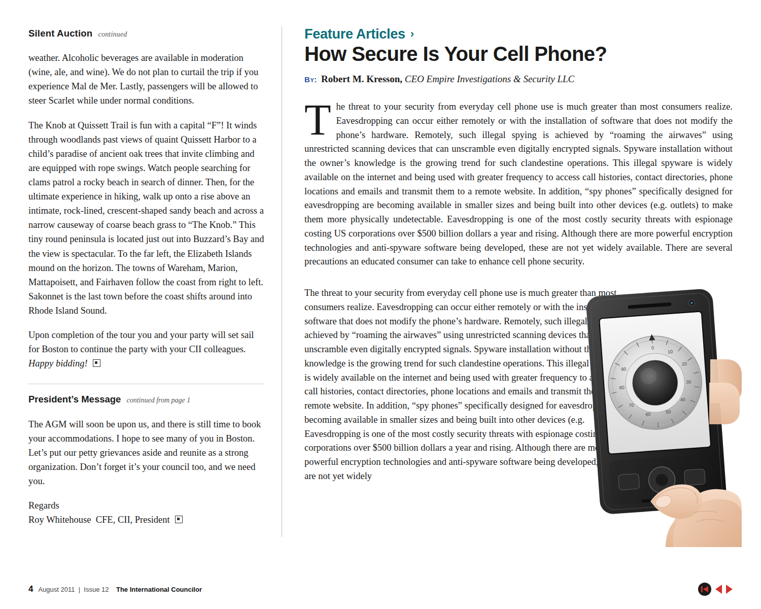Silent Auction continued
weather. Alcoholic beverages are available in moderation (wine, ale, and wine). We do not plan to curtail the trip if you experience Mal de Mer. Lastly, passengers will be allowed to steer Scarlet while under normal conditions.
The Knob at Quissett Trail is fun with a capital “F”! It winds through woodlands past views of quaint Quissett Harbor to a child’s paradise of ancient oak trees that invite climbing and are equipped with rope swings. Watch people searching for clams patrol a rocky beach in search of dinner. Then, for the ultimate experience in hiking, walk up onto a rise above an intimate, rock-lined, crescent-shaped sandy beach and across a narrow causeway of coarse beach grass to “The Knob.” This tiny round peninsula is located just out into Buzzard’s Bay and the view is spectacular. To the far left, the Elizabeth Islands mound on the horizon. The towns of Wareham, Marion, Mattapoisett, and Fairhaven follow the coast from right to left. Sakonnet is the last town before the coast shifts around into Rhode Island Sound.
Upon completion of the tour you and your party will set sail for Boston to continue the party with your CII colleagues. Happy bidding!
President’s Message continued from page 1
The AGM will soon be upon us, and there is still time to book your accommodations. I hope to see many of you in Boston. Let’s put our petty grievances aside and reunite as a strong organization. Don’t forget it’s your council too, and we need you.
Regards
Roy Whitehouse CFE, CII, President
Feature Articles ›
How Secure Is Your Cell Phone?
By: Robert M. Kresson, CEO Empire Investigations & Security LLC
The threat to your security from everyday cell phone use is much greater than most consumers realize. Eavesdropping can occur either remotely or with the installation of software that does not modify the phone’s hardware. Remotely, such illegal spying is achieved by “roaming the airwaves” using unrestricted scanning devices that can unscramble even digitally encrypted signals. Spyware installation without the owner’s knowledge is the growing trend for such clandestine operations. This illegal spyware is widely available on the internet and being used with greater frequency to access call histories, contact directories, phone locations and emails and transmit them to a remote website. In addition, “spy phones” specifically designed for eavesdropping are becoming available in smaller sizes and being built into other devices (e.g. outlets) to make them more physically undetectable. Eavesdropping is one of the most costly security threats with espionage costing US corporations over $500 billion dollars a year and rising. Although there are more powerful encryption technologies and anti-spyware software being developed, these are not yet widely available. There are several precautions an educated consumer can take to enhance cell phone security.
0 10 20 30 40 50 60 70 80 90
The threat to your security from everyday cell phone use is much greater than most consumers realize. Eavesdropping can occur either remotely or with the installation of software that does not modify the phone’s hardware. Remotely, such illegal spying is achieved by “roaming the airwaves” using unrestricted scanning devices that can unscramble even digitally encrypted signals. Spyware installation without the owner’s knowledge is the growing trend for such clandestine operations. This illegal spyware is widely available on the internet and being used with greater frequency to access call histories, contact directories, phone locations and emails and transmit them to a remote website. In addition, “spy phones” specifically designed for eavesdropping are becoming available in smaller sizes and being built into other devices (e.g. Eavesdropping is one of the most costly security threats with espionage costing US corporations over $500 billion dollars a year and rising. Although there are more powerful encryption technologies and anti-spyware software being developed, these are not yet widely
4 August 2011 | Issue 12 The International Councilor